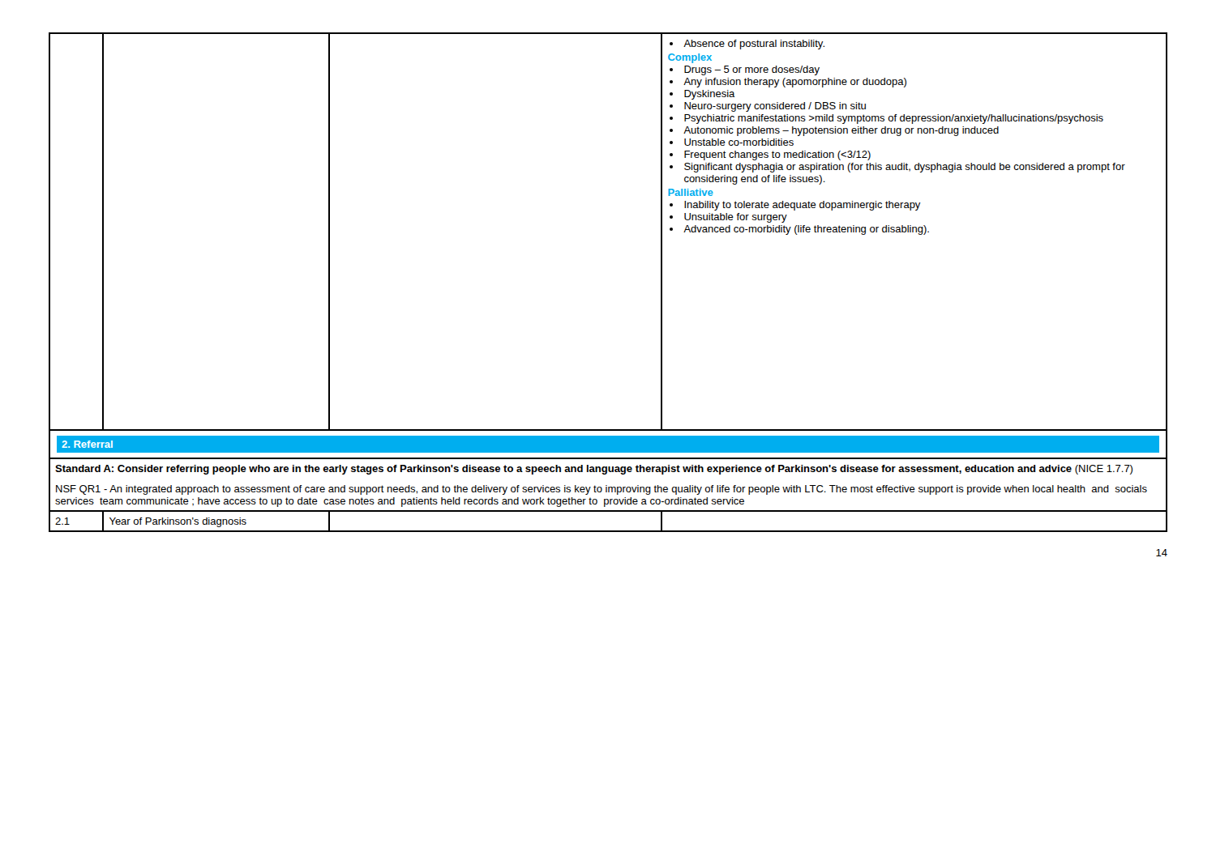| | | | Absence of postural instability. Complex Drugs – 5 or more doses/day Any infusion therapy (apomorphine or duodopa) Dyskinesia Neuro-surgery considered / DBS in situ Psychiatric manifestations >mild symptoms of depression/anxiety/hallucinations/psychosis Autonomic problems – hypotension either drug or non-drug induced Unstable co-morbidities Frequent changes to medication (<3/12) Significant dysphagia or aspiration (for this audit, dysphagia should be considered a prompt for considering end of life issues). Palliative Inability to tolerate adequate dopaminergic therapy Unsuitable for surgery Advanced co-morbidity (life threatening or disabling). |
| 2. Referral |
| Standard A: Consider referring people who are in the early stages of Parkinson's disease to a speech and language therapist with experience of Parkinson's disease for assessment, education and advice (NICE 1.7.7) NSF QR1 - An integrated approach to assessment of care and support needs, and to the delivery of services is key to improving the quality of life for people with LTC. The most effective support is provide when local health and socials services team communicate ; have access to up to date case notes and patients held records and work together to provide a co-ordinated service |
| 2.1 | Year of Parkinson's diagnosis | | |
14